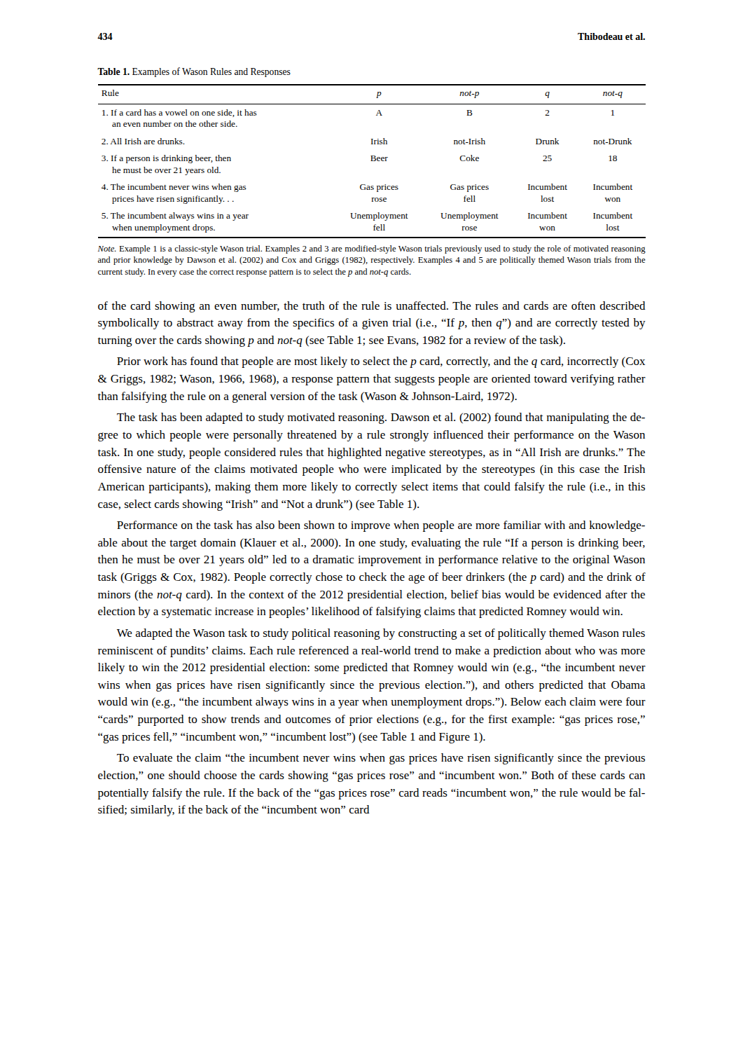434 Thibodeau et al.
Table 1. Examples of Wason Rules and Responses
| Rule | p | not-p | q | not-q |
| --- | --- | --- | --- | --- |
| 1. If a card has a vowel on one side, it has an even number on the other side. | A | B | 2 | 1 |
| 2. All Irish are drunks. | Irish | not-Irish | Drunk | not-Drunk |
| 3. If a person is drinking beer, then he must be over 21 years old. | Beer | Coke | 25 | 18 |
| 4. The incumbent never wins when gas prices have risen significantly. . . | Gas prices rose | Gas prices fell | Incumbent lost | Incumbent won |
| 5. The incumbent always wins in a year when unemployment drops. | Unemployment fell | Unemployment rose | Incumbent won | Incumbent lost |
Note. Example 1 is a classic-style Wason trial. Examples 2 and 3 are modified-style Wason trials previously used to study the role of motivated reasoning and prior knowledge by Dawson et al. (2002) and Cox and Griggs (1982), respectively. Examples 4 and 5 are politically themed Wason trials from the current study. In every case the correct response pattern is to select the p and not-q cards.
of the card showing an even number, the truth of the rule is unaffected. The rules and cards are often described symbolically to abstract away from the specifics of a given trial (i.e., “If p, then q”) and are correctly tested by turning over the cards showing p and not-q (see Table 1; see Evans, 1982 for a review of the task).
Prior work has found that people are most likely to select the p card, correctly, and the q card, incorrectly (Cox & Griggs, 1982; Wason, 1966, 1968), a response pattern that suggests people are oriented toward verifying rather than falsifying the rule on a general version of the task (Wason & Johnson-Laird, 1972).
The task has been adapted to study motivated reasoning. Dawson et al. (2002) found that manipulating the degree to which people were personally threatened by a rule strongly influenced their performance on the Wason task. In one study, people considered rules that highlighted negative stereotypes, as in “All Irish are drunks.” The offensive nature of the claims motivated people who were implicated by the stereotypes (in this case the Irish American participants), making them more likely to correctly select items that could falsify the rule (i.e., in this case, select cards showing “Irish” and “Not a drunk”) (see Table 1).
Performance on the task has also been shown to improve when people are more familiar with and knowledgeable about the target domain (Klauer et al., 2000). In one study, evaluating the rule “If a person is drinking beer, then he must be over 21 years old” led to a dramatic improvement in performance relative to the original Wason task (Griggs & Cox, 1982). People correctly chose to check the age of beer drinkers (the p card) and the drink of minors (the not-q card). In the context of the 2012 presidential election, belief bias would be evidenced after the election by a systematic increase in peoples’ likelihood of falsifying claims that predicted Romney would win.
We adapted the Wason task to study political reasoning by constructing a set of politically themed Wason rules reminiscent of pundits’ claims. Each rule referenced a real-world trend to make a prediction about who was more likely to win the 2012 presidential election: some predicted that Romney would win (e.g., “the incumbent never wins when gas prices have risen significantly since the previous election.”), and others predicted that Obama would win (e.g., “the incumbent always wins in a year when unemployment drops.”). Below each claim were four “cards” purported to show trends and outcomes of prior elections (e.g., for the first example: “gas prices rose,” “gas prices fell,” “incumbent won,” “incumbent lost”) (see Table 1 and Figure 1).
To evaluate the claim “the incumbent never wins when gas prices have risen significantly since the previous election,” one should choose the cards showing “gas prices rose” and “incumbent won.” Both of these cards can potentially falsify the rule. If the back of the “gas prices rose” card reads “incumbent won,” the rule would be falsified; similarly, if the back of the “incumbent won” card